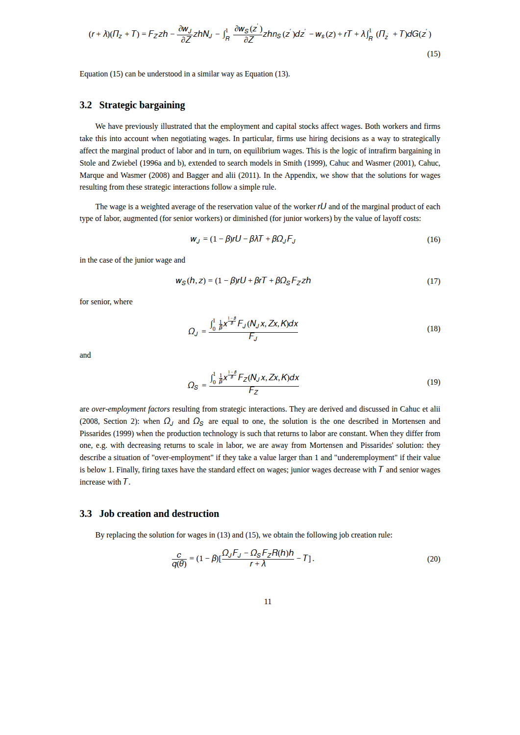(r+λ) (Πz+T) = FZzh − ∂wJ ∂Z zhNJ − ∫R1 ∂wS(z′) ∂Z zhnS(z′) dz′ − ws(z) +rT+λ ∫R1 (Πz′+T) dG(z′)
(15)
Equation (15) can be understood in a similar way as Equation (13).
3.2 Strategic bargaining
We have previously illustrated that the employment and capital stocks affect wages. Both workers and firms take this into account when negotiating wages. In particular, firms use hiring decisions as a way to strategically affect the marginal product of labor and in turn, on equilibrium wages. This is the logic of intrafirm bargaining in Stole and Zwiebel (1996a and b), extended to search models in Smith (1999), Cahuc and Wasmer (2001), Cahuc, Marque and Wasmer (2008) and Bagger and alii (2011). In the Appendix, we show that the solutions for wages resulting from these strategic interactions follow a simple rule.
The wage is a weighted average of the reservation value of the worker rU and of the marginal product of each type of labor, augmented (for senior workers) or diminished (for junior workers) by the value of layoff costs:
wJ = (1−β)rU −βλT +βΩJFJ
(16)
in the case of the junior wage and
wS(h,z) = (1−β)rU +βrT +βΩSFZzh
(17)
for senior, where
ΩJ = ∫01 1β x1−ββ FJ (NJx,Zx,K) dx FJ
(18)
and
ΩS = ∫01 1β x1−ββ FZ (NJx,Zx,K) dx FZ
(19)
are over-employment factors resulting from strategic interactions. They are derived and discussed in Cahuc et alii (2008, Section 2): when ΩJ and ΩS are equal to one, the solution is the one described in Mortensen and Pissarides (1999) when the production technology is such that returns to labor are constant. When they differ from one, e.g. with decreasing returns to scale in labor, we are away from Mortensen and Pissarides' solution: they describe a situation of "over-employment" if they take a value larger than 1 and "underemployment" if their value is below 1. Finally, firing taxes have the standard effect on wages; junior wages decrease with T and senior wages increase with T.
3.3 Job creation and destruction
By replacing the solution for wages in (13) and (15), we obtain the following job creation rule:
cq(θ) = (1−β) [ ΩJFJ − ΩSFZR(h)h r+λ −T ] .
(20)
11